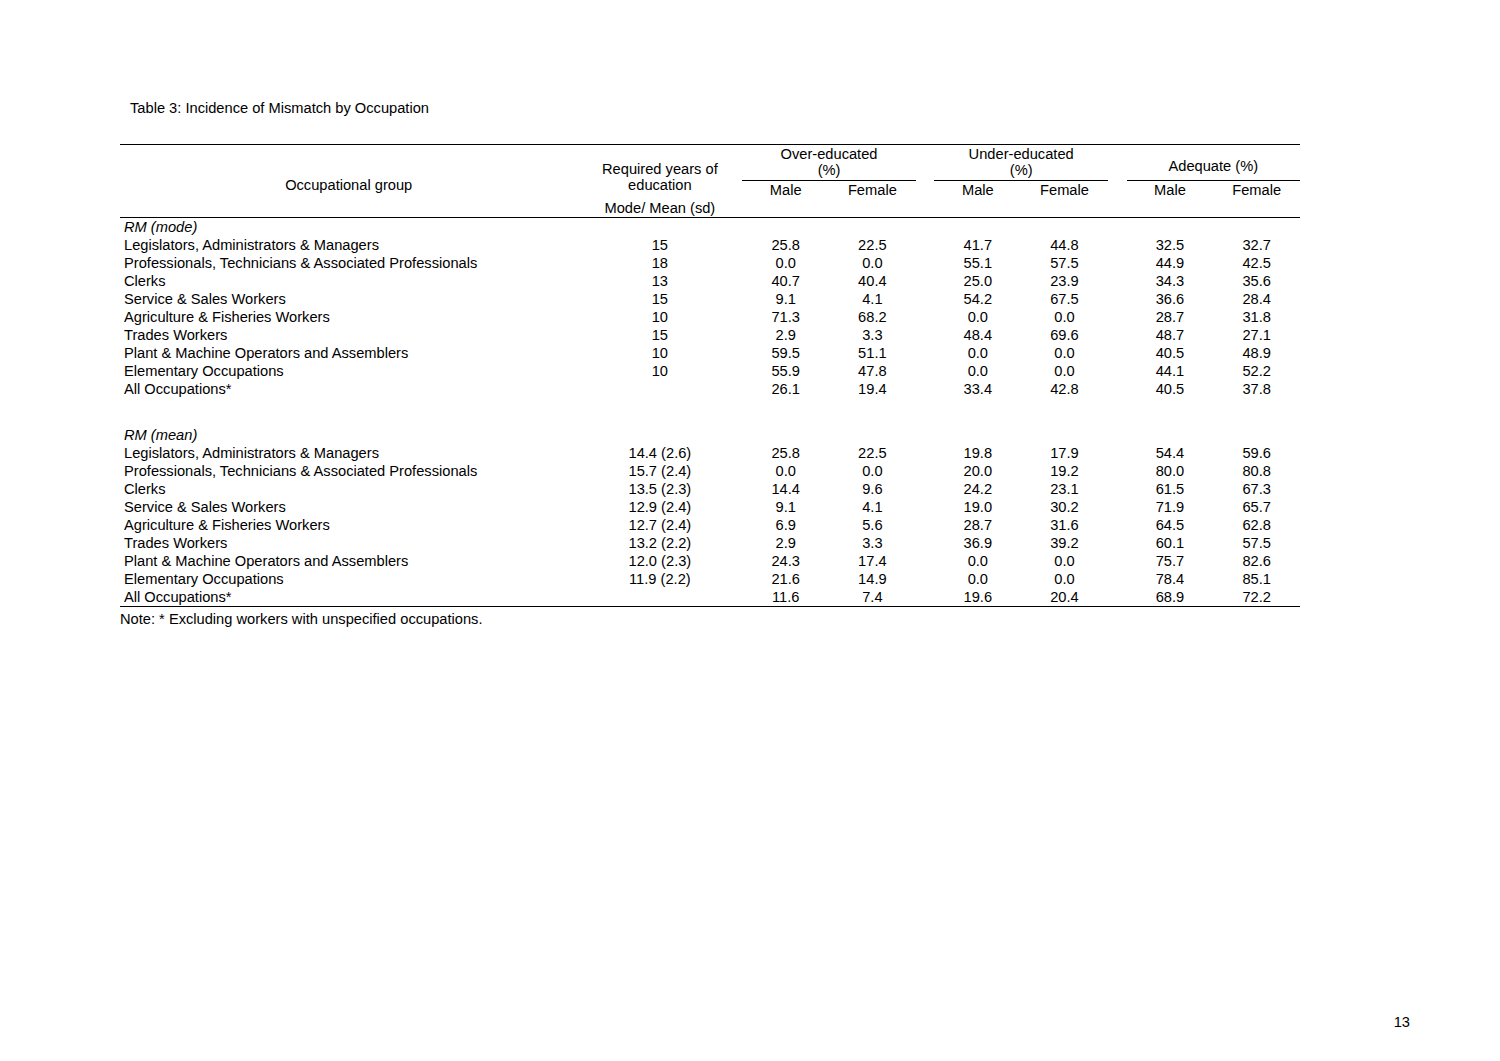Table 3: Incidence of Mismatch by Occupation
| Occupational group | Required years of education | Over-educated (%) | | Under-educated (%) | | Adequate (%) |
| --- | --- | --- | --- | --- | --- | --- |
| Male | Female | | Male | Female | | Male | Female |
| | Mode/ Mean (sd) | | | | | | | | |
| RM (mode) |
| Legislators, Administrators & Managers | 15 | 25.8 | 22.5 | | 41.7 | 44.8 | | 32.5 | 32.7 |
| Professionals, Technicians & Associated Professionals | 18 | 0.0 | 0.0 | | 55.1 | 57.5 | | 44.9 | 42.5 |
| Clerks | 13 | 40.7 | 40.4 | | 25.0 | 23.9 | | 34.3 | 35.6 |
| Service & Sales Workers | 15 | 9.1 | 4.1 | | 54.2 | 67.5 | | 36.6 | 28.4 |
| Agriculture & Fisheries Workers | 10 | 71.3 | 68.2 | | 0.0 | 0.0 | | 28.7 | 31.8 |
| Trades Workers | 15 | 2.9 | 3.3 | | 48.4 | 69.6 | | 48.7 | 27.1 |
| Plant & Machine Operators and Assemblers | 10 | 59.5 | 51.1 | | 0.0 | 0.0 | | 40.5 | 48.9 |
| Elementary Occupations | 10 | 55.9 | 47.8 | | 0.0 | 0.0 | | 44.1 | 52.2 |
| All Occupations* | | 26.1 | 19.4 | | 33.4 | 42.8 | | 40.5 | 37.8 |
| RM (mean) |
| Legislators, Administrators & Managers | 14.4 (2.6) | 25.8 | 22.5 | | 19.8 | 17.9 | | 54.4 | 59.6 |
| Professionals, Technicians & Associated Professionals | 15.7 (2.4) | 0.0 | 0.0 | | 20.0 | 19.2 | | 80.0 | 80.8 |
| Clerks | 13.5 (2.3) | 14.4 | 9.6 | | 24.2 | 23.1 | | 61.5 | 67.3 |
| Service & Sales Workers | 12.9 (2.4) | 9.1 | 4.1 | | 19.0 | 30.2 | | 71.9 | 65.7 |
| Agriculture & Fisheries Workers | 12.7 (2.4) | 6.9 | 5.6 | | 28.7 | 31.6 | | 64.5 | 62.8 |
| Trades Workers | 13.2 (2.2) | 2.9 | 3.3 | | 36.9 | 39.2 | | 60.1 | 57.5 |
| Plant & Machine Operators and Assemblers | 12.0 (2.3) | 24.3 | 17.4 | | 0.0 | 0.0 | | 75.7 | 82.6 |
| Elementary Occupations | 11.9 (2.2) | 21.6 | 14.9 | | 0.0 | 0.0 | | 78.4 | 85.1 |
| All Occupations* | | 11.6 | 7.4 | | 19.6 | 20.4 | | 68.9 | 72.2 |
Note: * Excluding workers with unspecified occupations.
13